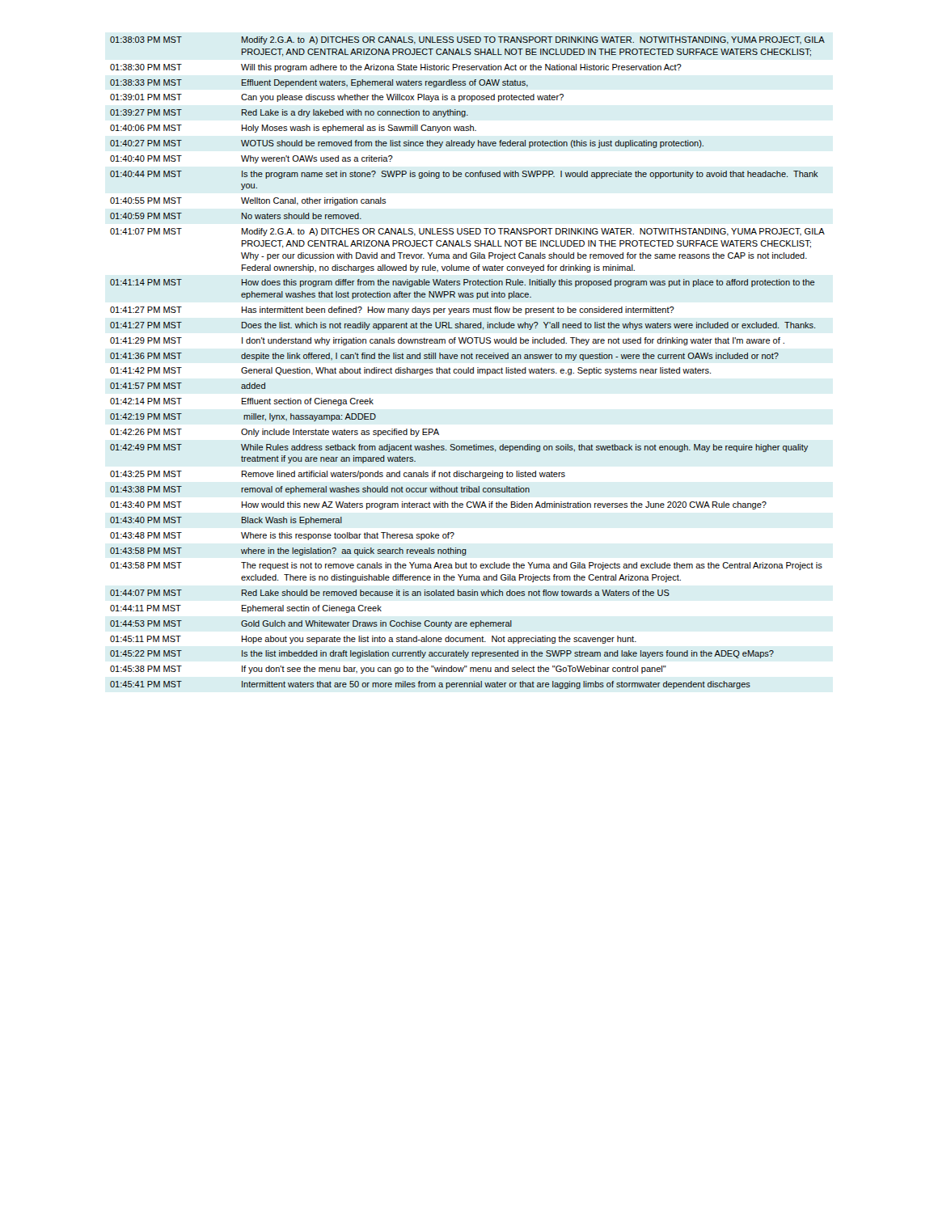| 01:38:03 PM MST | Modify 2.G.A. to A) DITCHES OR CANALS, UNLESS USED TO TRANSPORT DRINKING WATER. NOTWITHSTANDING, YUMA PROJECT, GILA PROJECT, AND CENTRAL ARIZONA PROJECT CANALS SHALL NOT BE INCLUDED IN THE PROTECTED SURFACE WATERS CHECKLIST; |
| 01:38:30 PM MST | Will this program adhere to the Arizona State Historic Preservation Act or the National Historic Preservation Act? |
| 01:38:33 PM MST | Effluent Dependent waters, Ephemeral waters regardless of OAW status, |
| 01:39:01 PM MST | Can you please discuss whether the Willcox Playa is a proposed protected water? |
| 01:39:27 PM MST | Red Lake is a dry lakebed with no connection to anything. |
| 01:40:06 PM MST | Holy Moses wash is ephemeral as is Sawmill Canyon wash. |
| 01:40:27 PM MST | WOTUS should be removed from the list since they already have federal protection (this is just duplicating protection). |
| 01:40:40 PM MST | Why weren't OAWs used as a criteria? |
| 01:40:44 PM MST | Is the program name set in stone? SWPP is going to be confused with SWPPP. I would appreciate the opportunity to avoid that headache. Thank you. |
| 01:40:55 PM MST | Wellton Canal, other irrigation canals |
| 01:40:59 PM MST | No waters should be removed. |
| 01:41:07 PM MST | Modify 2.G.A. to A) DITCHES OR CANALS, UNLESS USED TO TRANSPORT DRINKING WATER. NOTWITHSTANDING, YUMA PROJECT, GILA PROJECT, AND CENTRAL ARIZONA PROJECT CANALS SHALL NOT BE INCLUDED IN THE PROTECTED SURFACE WATERS CHECKLIST; Why - per our dicussion with David and Trevor. Yuma and Gila Project Canals should be removed for the same reasons the CAP is not included. Federal ownership, no discharges allowed by rule, volume of water conveyed for drinking is minimal. |
| 01:41:14 PM MST | How does this program differ from the navigable Waters Protection Rule. Initially this proposed program was put in place to afford protection to the ephemeral washes that lost protection after the NWPR was put into place. |
| 01:41:27 PM MST | Has intermittent been defined? How many days per years must flow be present to be considered intermittent? |
| 01:41:27 PM MST | Does the list. which is not readily apparent at the URL shared, include why? Y'all need to list the whys waters were included or excluded. Thanks. |
| 01:41:29 PM MST | I don't understand why irrigation canals downstream of WOTUS would be included. They are not used for drinking water that I'm aware of . |
| 01:41:36 PM MST | despite the link offered, I can't find the list and still have not received an answer to my question - were the current OAWs included or not? |
| 01:41:42 PM MST | General Question, What about indirect disharges that could impact listed waters. e.g. Septic systems near listed waters. |
| 01:41:57 PM MST | added |
| 01:42:14 PM MST | Effluent section of Cienega Creek |
| 01:42:19 PM MST | miller, lynx, hassayampa: ADDED |
| 01:42:26 PM MST | Only include Interstate waters as specified by EPA |
| 01:42:49 PM MST | While Rules address setback from adjacent washes. Sometimes, depending on soils, that swetback is not enough. May be require higher quality treatment if you are near an impared waters. |
| 01:43:25 PM MST | Remove lined artificial waters/ponds and canals if not dischargeing to listed waters |
| 01:43:38 PM MST | removal of ephemeral washes should not occur without tribal consultation |
| 01:43:40 PM MST | How would this new AZ Waters program interact with the CWA if the Biden Administration reverses the June 2020 CWA Rule change? |
| 01:43:40 PM MST | Black Wash is Ephemeral |
| 01:43:48 PM MST | Where is this response toolbar that Theresa spoke of? |
| 01:43:58 PM MST | where in the legislation? aa quick search reveals nothing |
| 01:43:58 PM MST | The request is not to remove canals in the Yuma Area but to exclude the Yuma and Gila Projects and exclude them as the Central Arizona Project is excluded. There is no distinguishable difference in the Yuma and Gila Projects from the Central Arizona Project. |
| 01:44:07 PM MST | Red Lake should be removed because it is an isolated basin which does not flow towards a Waters of the US |
| 01:44:11 PM MST | Ephemeral sectin of Cienega Creek |
| 01:44:53 PM MST | Gold Gulch and Whitewater Draws in Cochise County are ephemeral |
| 01:45:11 PM MST | Hope about you separate the list into a stand-alone document. Not appreciating the scavenger hunt. |
| 01:45:22 PM MST | Is the list imbedded in draft legislation currently accurately represented in the SWPP stream and lake layers found in the ADEQ eMaps? |
| 01:45:38 PM MST | If you don't see the menu bar, you can go to the "window" menu and select the "GoToWebinar control panel" |
| 01:45:41 PM MST | Intermittent waters that are 50 or more miles from a perennial water or that are lagging limbs of stormwater dependent discharges |